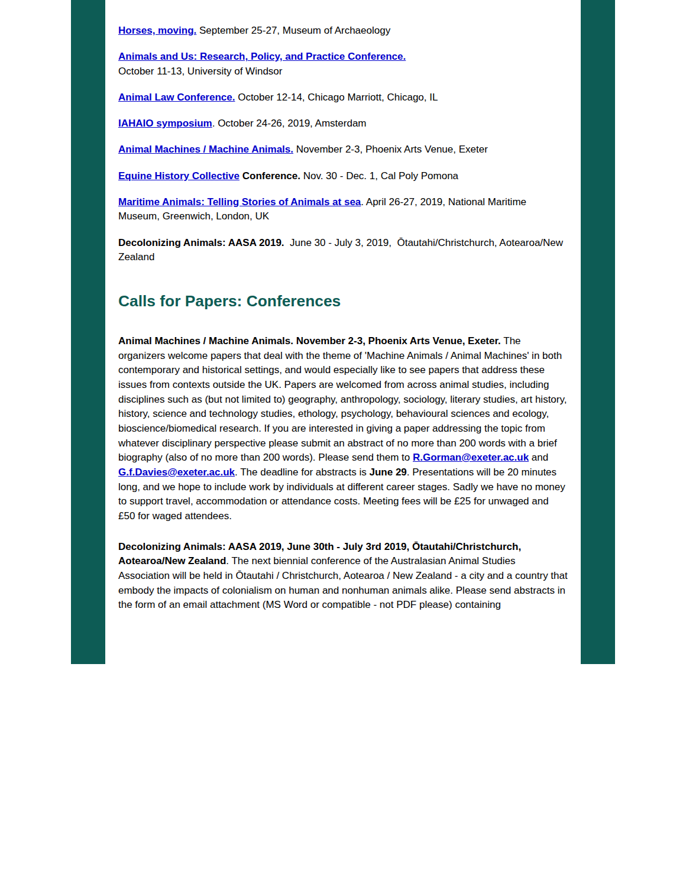Horses, moving. September 25-27, Museum of Archaeology
Animals and Us: Research, Policy, and Practice Conference.
October 11-13, University of Windsor
Animal Law Conference. October 12-14, Chicago Marriott, Chicago, IL
IAHAIO symposium. October 24-26, 2019, Amsterdam
Animal Machines / Machine Animals. November 2-3, Phoenix Arts Venue, Exeter
Equine History Collective Conference. Nov. 30 - Dec. 1, Cal Poly Pomona
Maritime Animals: Telling Stories of Animals at sea. April 26-27, 2019, National Maritime Museum, Greenwich, London, UK
Decolonizing Animals: AASA 2019. June 30 - July 3, 2019, Ōtautahi/Christchurch, Aotearoa/New Zealand
Calls for Papers: Conferences
Animal Machines / Machine Animals. November 2-3, Phoenix Arts Venue, Exeter. The organizers welcome papers that deal with the theme of 'Machine Animals / Animal Machines' in both contemporary and historical settings, and would especially like to see papers that address these issues from contexts outside the UK. Papers are welcomed from across animal studies, including disciplines such as (but not limited to) geography, anthropology, sociology, literary studies, art history, history, science and technology studies, ethology, psychology, behavioural sciences and ecology, bioscience/biomedical research. If you are interested in giving a paper addressing the topic from whatever disciplinary perspective please submit an abstract of no more than 200 words with a brief biography (also of no more than 200 words). Please send them to R.Gorman@exeter.ac.uk and G.f.Davies@exeter.ac.uk. The deadline for abstracts is June 29. Presentations will be 20 minutes long, and we hope to include work by individuals at different career stages. Sadly we have no money to support travel, accommodation or attendance costs. Meeting fees will be £25 for unwaged and £50 for waged attendees.
Decolonizing Animals: AASA 2019, June 30th - July 3rd 2019, Ōtautahi/Christchurch, Aotearoa/New Zealand. The next biennial conference of the Australasian Animal Studies Association will be held in Ōtautahi / Christchurch, Aotearoa / New Zealand - a city and a country that embody the impacts of colonialism on human and nonhuman animals alike. Please send abstracts in the form of an email attachment (MS Word or compatible - not PDF please) containing